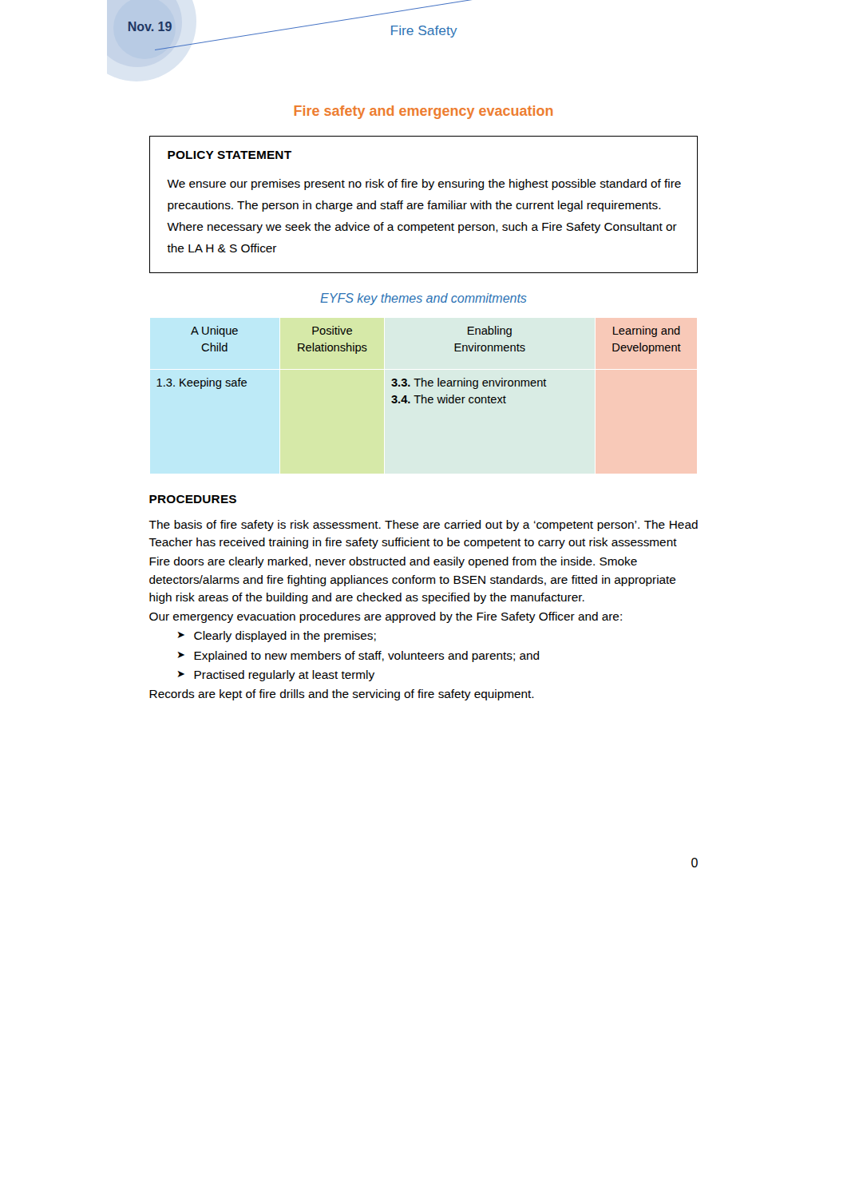Nov. 19
Fire Safety
Fire safety and emergency evacuation
POLICY STATEMENT
We ensure our premises present no risk of fire by ensuring the highest possible standard of fire precautions. The person in charge and staff are familiar with the current legal requirements. Where necessary we seek the advice of a competent person, such a Fire Safety Consultant or the LA H & S Officer
EYFS key themes and commitments
| A Unique Child | Positive Relationships | Enabling Environments | Learning and Development |
| --- | --- | --- | --- |
| 1.3. Keeping safe | | 3.3. The learning environment 3.4. The wider context | |
PROCEDURES
The basis of fire safety is risk assessment. These are carried out by a ‘competent person’. The Head Teacher has received training in fire safety sufficient to be competent to carry out risk assessment
Fire doors are clearly marked, never obstructed and easily opened from the inside. Smoke detectors/alarms and fire fighting appliances conform to BSEN standards, are fitted in appropriate high risk areas of the building and are checked as specified by the manufacturer.
Our emergency evacuation procedures are approved by the Fire Safety Officer and are:
Clearly displayed in the premises;
Explained to new members of staff, volunteers and parents; and
Practised regularly at least termly
Records are kept of fire drills and the servicing of fire safety equipment.
0